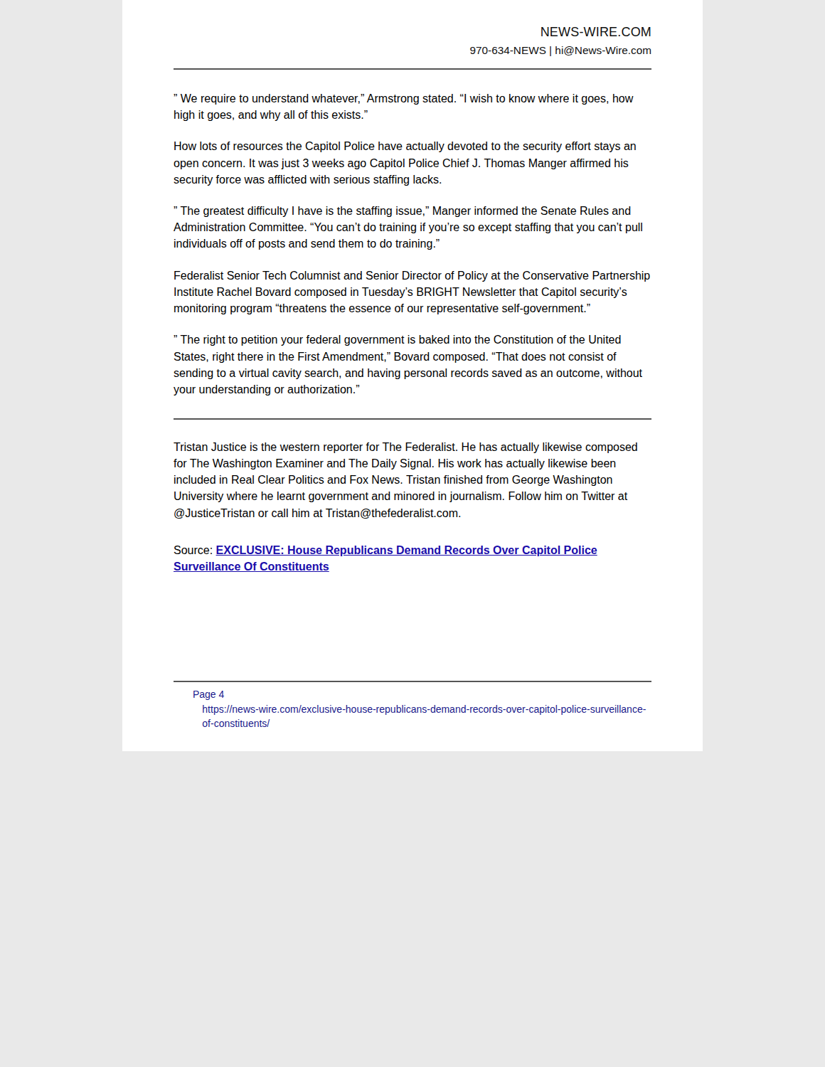NEWS-WIRE.COM
970-634-NEWS | hi@News-Wire.com
” We require to understand whatever,” Armstrong stated. “I wish to know where it goes, how high it goes, and why all of this exists.”
How lots of resources the Capitol Police have actually devoted to the security effort stays an open concern. It was just 3 weeks ago Capitol Police Chief J. Thomas Manger affirmed his security force was afflicted with serious staffing lacks.
” The greatest difficulty I have is the staffing issue,” Manger informed the Senate Rules and Administration Committee. “You can’t do training if you’re so except staffing that you can’t pull individuals off of posts and send them to do training.”
Federalist Senior Tech Columnist and Senior Director of Policy at the Conservative Partnership Institute Rachel Bovard composed in Tuesday’s BRIGHT Newsletter that Capitol security’s monitoring program “threatens the essence of our representative self-government.”
” The right to petition your federal government is baked into the Constitution of the United States, right there in the First Amendment,” Bovard composed. “That does not consist of sending to a virtual cavity search, and having personal records saved as an outcome, without your understanding or authorization.”
Tristan Justice is the western reporter for The Federalist. He has actually likewise composed for The Washington Examiner and The Daily Signal. His work has actually likewise been included in Real Clear Politics and Fox News. Tristan finished from George Washington University where he learnt government and minored in journalism. Follow him on Twitter at @JusticeTristan or call him at Tristan@thefederalist.com.
Source: EXCLUSIVE: House Republicans Demand Records Over Capitol Police Surveillance Of Constituents
Page 4
https://news-wire.com/exclusive-house-republicans-demand-records-over-capitol-police-surveillance-of-constituents/